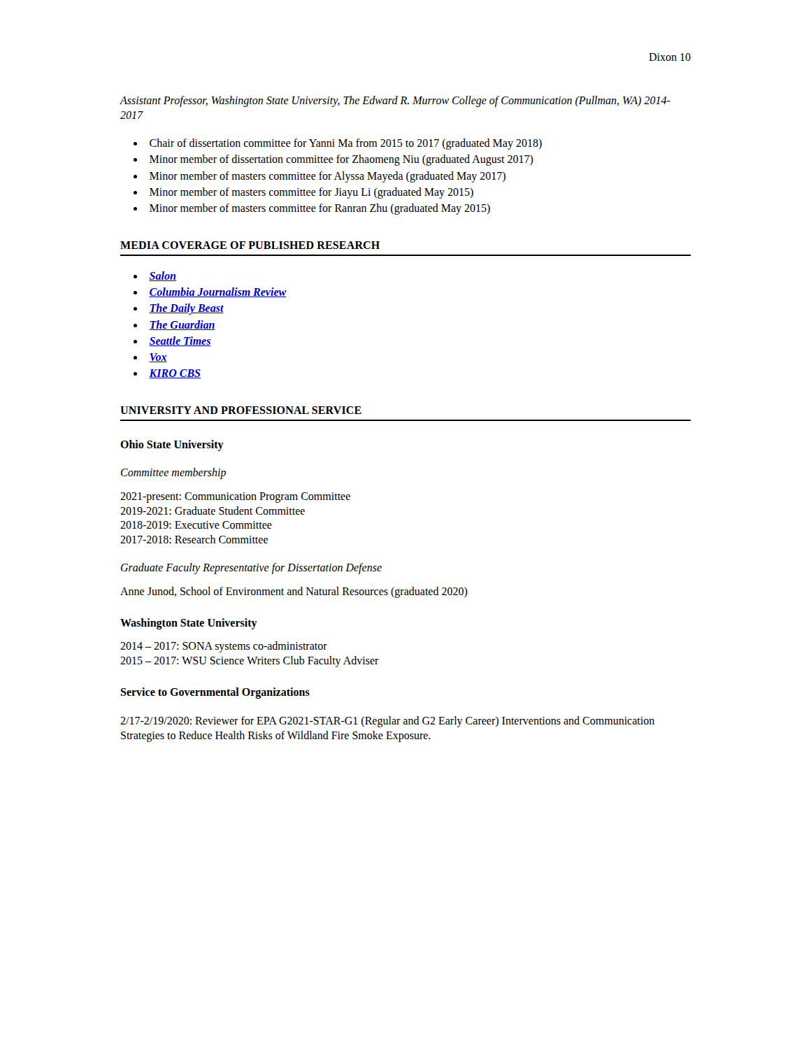Dixon 10
Assistant Professor, Washington State University, The Edward R. Murrow College of Communication (Pullman, WA) 2014-2017
Chair of dissertation committee for Yanni Ma from 2015 to 2017 (graduated May 2018)
Minor member of dissertation committee for Zhaomeng Niu (graduated August 2017)
Minor member of masters committee for Alyssa Mayeda (graduated May 2017)
Minor member of masters committee for Jiayu Li (graduated May 2015)
Minor member of masters committee for Ranran Zhu (graduated May 2015)
Media Coverage of Published Research
Salon
Columbia Journalism Review
The Daily Beast
The Guardian
Seattle Times
Vox
KIRO CBS
University and Professional Service
Ohio State University
Committee membership
2021-present: Communication Program Committee
2019-2021: Graduate Student Committee
2018-2019: Executive Committee
2017-2018: Research Committee
Graduate Faculty Representative for Dissertation Defense
Anne Junod, School of Environment and Natural Resources (graduated 2020)
Washington State University
2014 – 2017: SONA systems co-administrator
2015 – 2017: WSU Science Writers Club Faculty Adviser
Service to Governmental Organizations
2/17-2/19/2020: Reviewer for EPA G2021-STAR-G1 (Regular and G2 Early Career) Interventions and Communication Strategies to Reduce Health Risks of Wildland Fire Smoke Exposure.